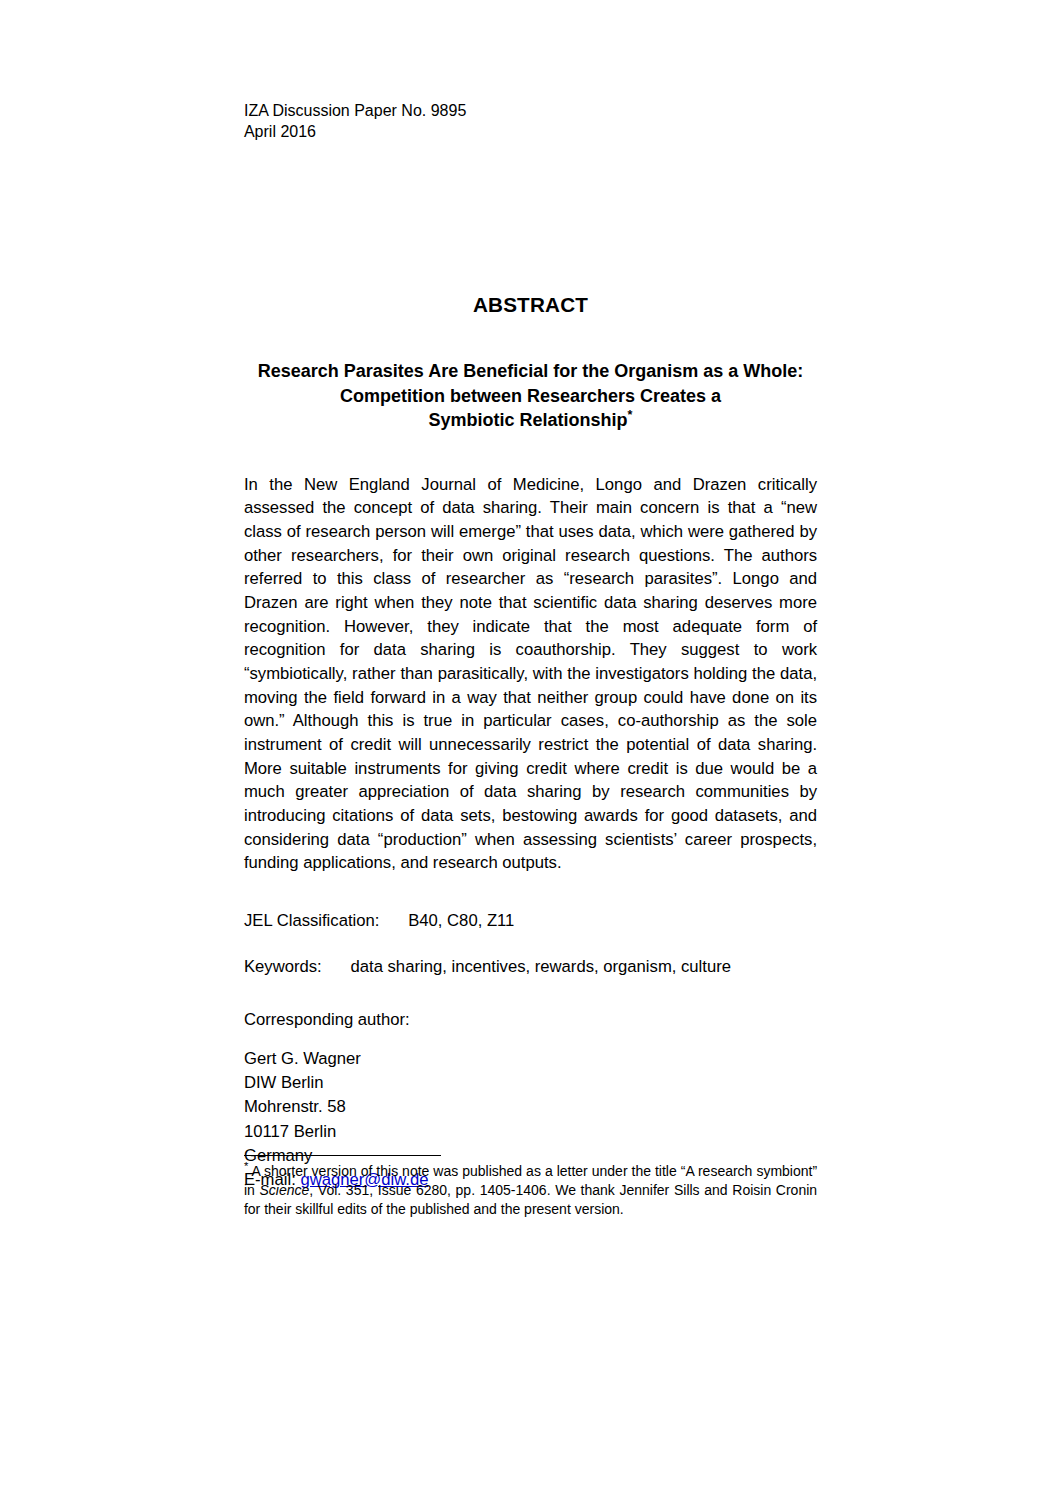IZA Discussion Paper No. 9895
April 2016
ABSTRACT
Research Parasites Are Beneficial for the Organism as a Whole:
Competition between Researchers Creates a
Symbiotic Relationship*
In the New England Journal of Medicine, Longo and Drazen critically assessed the concept of data sharing. Their main concern is that a “new class of research person will emerge” that uses data, which were gathered by other researchers, for their own original research questions. The authors referred to this class of researcher as “research parasites”. Longo and Drazen are right when they note that scientific data sharing deserves more recognition. However, they indicate that the most adequate form of recognition for data sharing is coauthorship. They suggest to work “symbiotically, rather than parasitically, with the investigators holding the data, moving the field forward in a way that neither group could have done on its own.” Although this is true in particular cases, co-authorship as the sole instrument of credit will unnecessarily restrict the potential of data sharing. More suitable instruments for giving credit where credit is due would be a much greater appreciation of data sharing by research communities by introducing citations of data sets, bestowing awards for good datasets, and considering data “production” when assessing scientists’ career prospects, funding applications, and research outputs.
JEL Classification: B40, C80, Z11
Keywords: data sharing, incentives, rewards, organism, culture
Corresponding author:
Gert G. Wagner
DIW Berlin
Mohrenstr. 58
10117 Berlin
Germany
E-mail: gwagner@diw.de
* A shorter version of this note was published as a letter under the title “A research symbiont” in Science, Vol. 351, Issue 6280, pp. 1405-1406. We thank Jennifer Sills and Roisin Cronin for their skillful edits of the published and the present version.